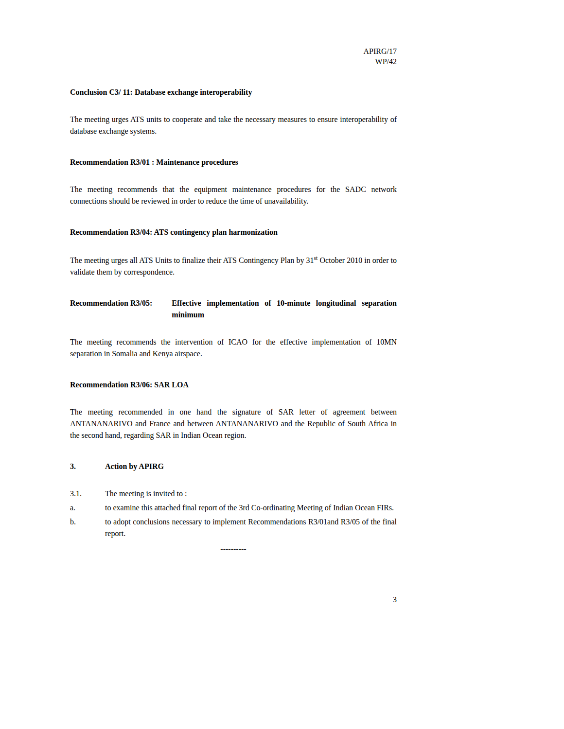APIRG/17
WP/42
Conclusion C3/ 11: Database exchange interoperability
The meeting urges ATS units to cooperate and take the necessary measures to ensure interoperability of database exchange systems.
Recommendation R3/01 : Maintenance procedures
The meeting recommends that the equipment maintenance procedures for the SADC network connections should be reviewed in order to reduce the time of unavailability.
Recommendation R3/04: ATS contingency plan harmonization
The meeting urges all ATS Units to finalize their ATS Contingency Plan by 31st October 2010 in order to validate them by correspondence.
Recommendation R3/05: Effective implementation of 10-minute longitudinal separation minimum
The meeting recommends the intervention of ICAO for the effective implementation of 10MN separation in Somalia and Kenya airspace.
Recommendation R3/06: SAR LOA
The meeting recommended in one hand the signature of SAR letter of agreement between ANTANANARIVO and France and between ANTANANARIVO and the Republic of South Africa in the second hand, regarding SAR in Indian Ocean region.
3. Action by APIRG
3.1. The meeting is invited to :
a. to examine this attached final report of the 3rd Co-ordinating Meeting of Indian Ocean FIRs.
b. to adopt conclusions necessary to implement Recommendations R3/01and R3/05 of the final report.
----------
3